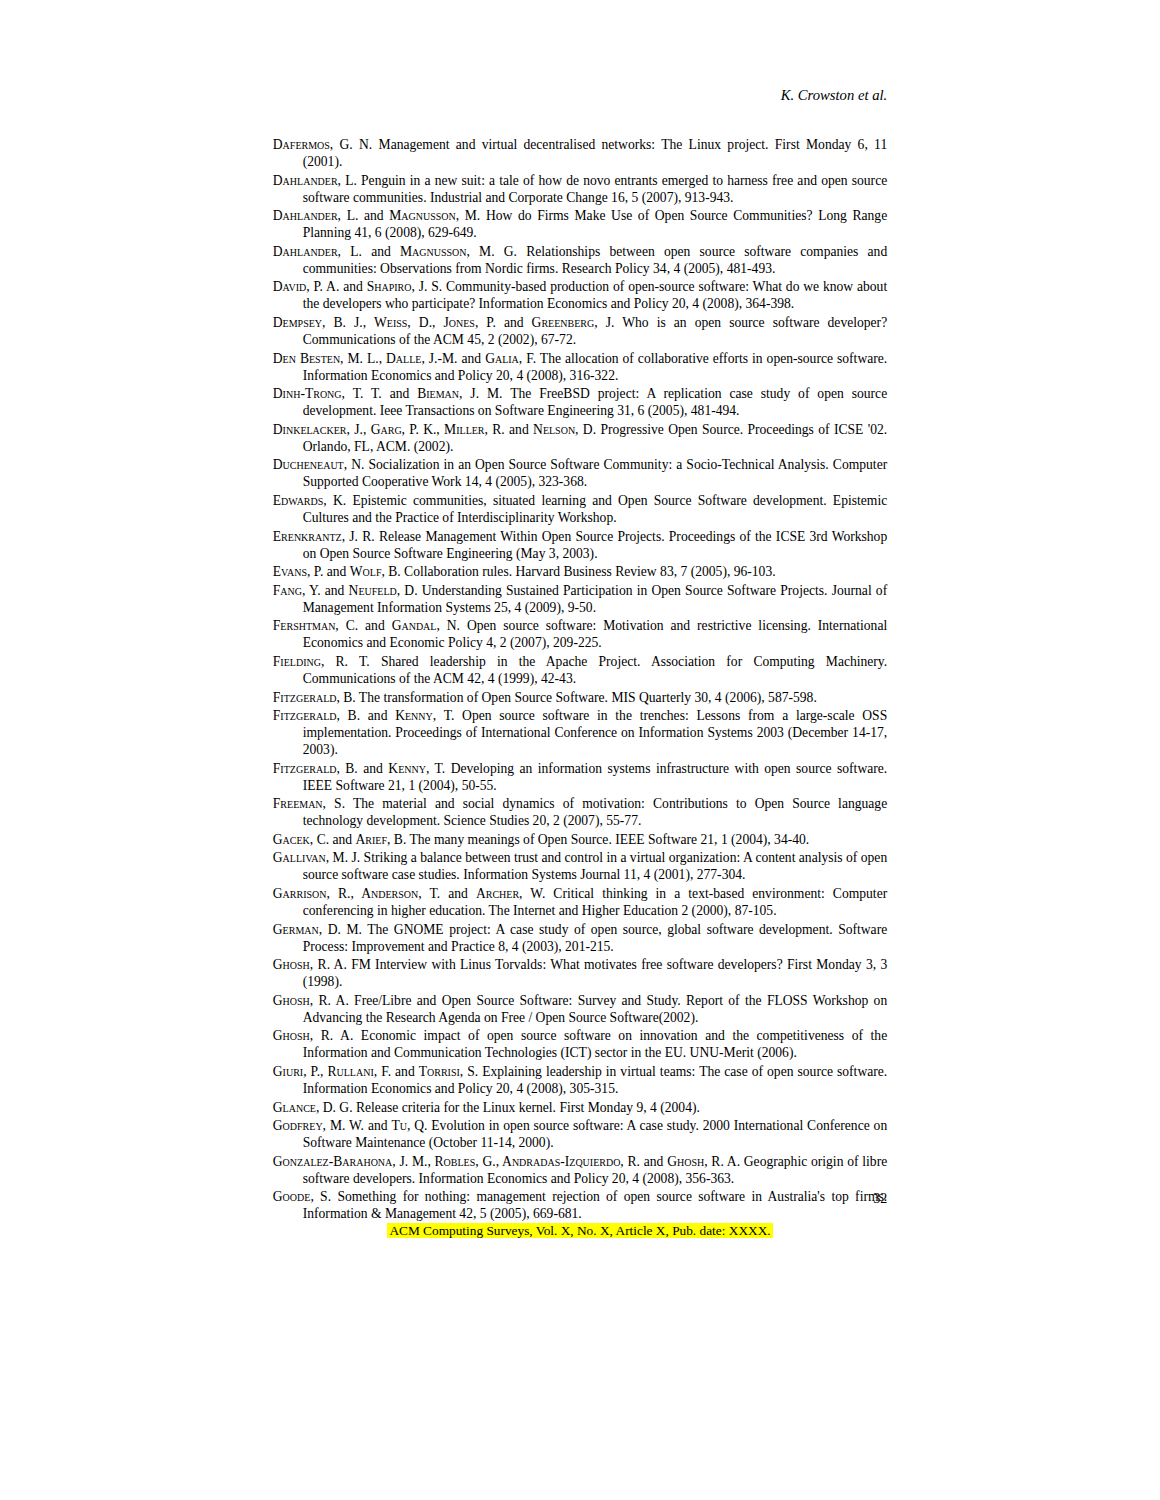K. Crowston et al.
Dafermos, G. N. Management and virtual decentralised networks: The Linux project. First Monday 6, 11 (2001).
Dahlander, L. Penguin in a new suit: a tale of how de novo entrants emerged to harness free and open source software communities. Industrial and Corporate Change 16, 5 (2007), 913-943.
Dahlander, L. and Magnusson, M. How do Firms Make Use of Open Source Communities? Long Range Planning 41, 6 (2008), 629-649.
Dahlander, L. and Magnusson, M. G. Relationships between open source software companies and communities: Observations from Nordic firms. Research Policy 34, 4 (2005), 481-493.
David, P. A. and Shapiro, J. S. Community-based production of open-source software: What do we know about the developers who participate? Information Economics and Policy 20, 4 (2008), 364-398.
Dempsey, B. J., Weiss, D., Jones, P. and Greenberg, J. Who is an open source software developer? Communications of the ACM 45, 2 (2002), 67-72.
Den Besten, M. L., Dalle, J.-M. and Galia, F. The allocation of collaborative efforts in open-source software. Information Economics and Policy 20, 4 (2008), 316-322.
Dinh-Trong, T. T. and Bieman, J. M. The FreeBSD project: A replication case study of open source development. Ieee Transactions on Software Engineering 31, 6 (2005), 481-494.
Dinkelacker, J., Garg, P. K., Miller, R. and Nelson, D. Progressive Open Source. Proceedings of ICSE '02. Orlando, FL, ACM. (2002).
Ducheneaut, N. Socialization in an Open Source Software Community: a Socio-Technical Analysis. Computer Supported Cooperative Work 14, 4 (2005), 323-368.
Edwards, K. Epistemic communities, situated learning and Open Source Software development. Epistemic Cultures and the Practice of Interdisciplinarity Workshop.
Erenkrantz, J. R. Release Management Within Open Source Projects. Proceedings of the ICSE 3rd Workshop on Open Source Software Engineering (May 3, 2003).
Evans, P. and Wolf, B. Collaboration rules. Harvard Business Review 83, 7 (2005), 96-103.
Fang, Y. and Neufeld, D. Understanding Sustained Participation in Open Source Software Projects. Journal of Management Information Systems 25, 4 (2009), 9-50.
Fershtman, C. and Gandal, N. Open source software: Motivation and restrictive licensing. International Economics and Economic Policy 4, 2 (2007), 209-225.
Fielding, R. T. Shared leadership in the Apache Project. Association for Computing Machinery. Communications of the ACM 42, 4 (1999), 42-43.
Fitzgerald, B. The transformation of Open Source Software. MIS Quarterly 30, 4 (2006), 587-598.
Fitzgerald, B. and Kenny, T. Open source software in the trenches: Lessons from a large-scale OSS implementation. Proceedings of International Conference on Information Systems 2003 (December 14-17, 2003).
Fitzgerald, B. and Kenny, T. Developing an information systems infrastructure with open source software. IEEE Software 21, 1 (2004), 50-55.
Freeman, S. The material and social dynamics of motivation: Contributions to Open Source language technology development. Science Studies 20, 2 (2007), 55-77.
Gacek, C. and Arief, B. The many meanings of Open Source. IEEE Software 21, 1 (2004), 34-40.
Gallivan, M. J. Striking a balance between trust and control in a virtual organization: A content analysis of open source software case studies. Information Systems Journal 11, 4 (2001), 277-304.
Garrison, R., Anderson, T. and Archer, W. Critical thinking in a text-based environment: Computer conferencing in higher education. The Internet and Higher Education 2 (2000), 87-105.
German, D. M. The GNOME project: A case study of open source, global software development. Software Process: Improvement and Practice 8, 4 (2003), 201-215.
Ghosh, R. A. FM Interview with Linus Torvalds: What motivates free software developers? First Monday 3, 3 (1998).
Ghosh, R. A. Free/Libre and Open Source Software: Survey and Study. Report of the FLOSS Workshop on Advancing the Research Agenda on Free / Open Source Software(2002).
Ghosh, R. A. Economic impact of open source software on innovation and the competitiveness of the Information and Communication Technologies (ICT) sector in the EU. UNU-Merit (2006).
Giuri, P., Rullani, F. and Torrisi, S. Explaining leadership in virtual teams: The case of open source software. Information Economics and Policy 20, 4 (2008), 305-315.
Glance, D. G. Release criteria for the Linux kernel. First Monday 9, 4 (2004).
Godfrey, M. W. and Tu, Q. Evolution in open source software: A case study. 2000 International Conference on Software Maintenance (October 11-14, 2000).
Gonzalez-Barahona, J. M., Robles, G., Andradas-Izquierdo, R. and Ghosh, R. A. Geographic origin of libre software developers. Information Economics and Policy 20, 4 (2008), 356-363.
Goode, S. Something for nothing: management rejection of open source software in Australia's top firms. Information & Management 42, 5 (2005), 669-681.
32
ACM Computing Surveys, Vol. X, No. X, Article X, Pub. date: XXXX.